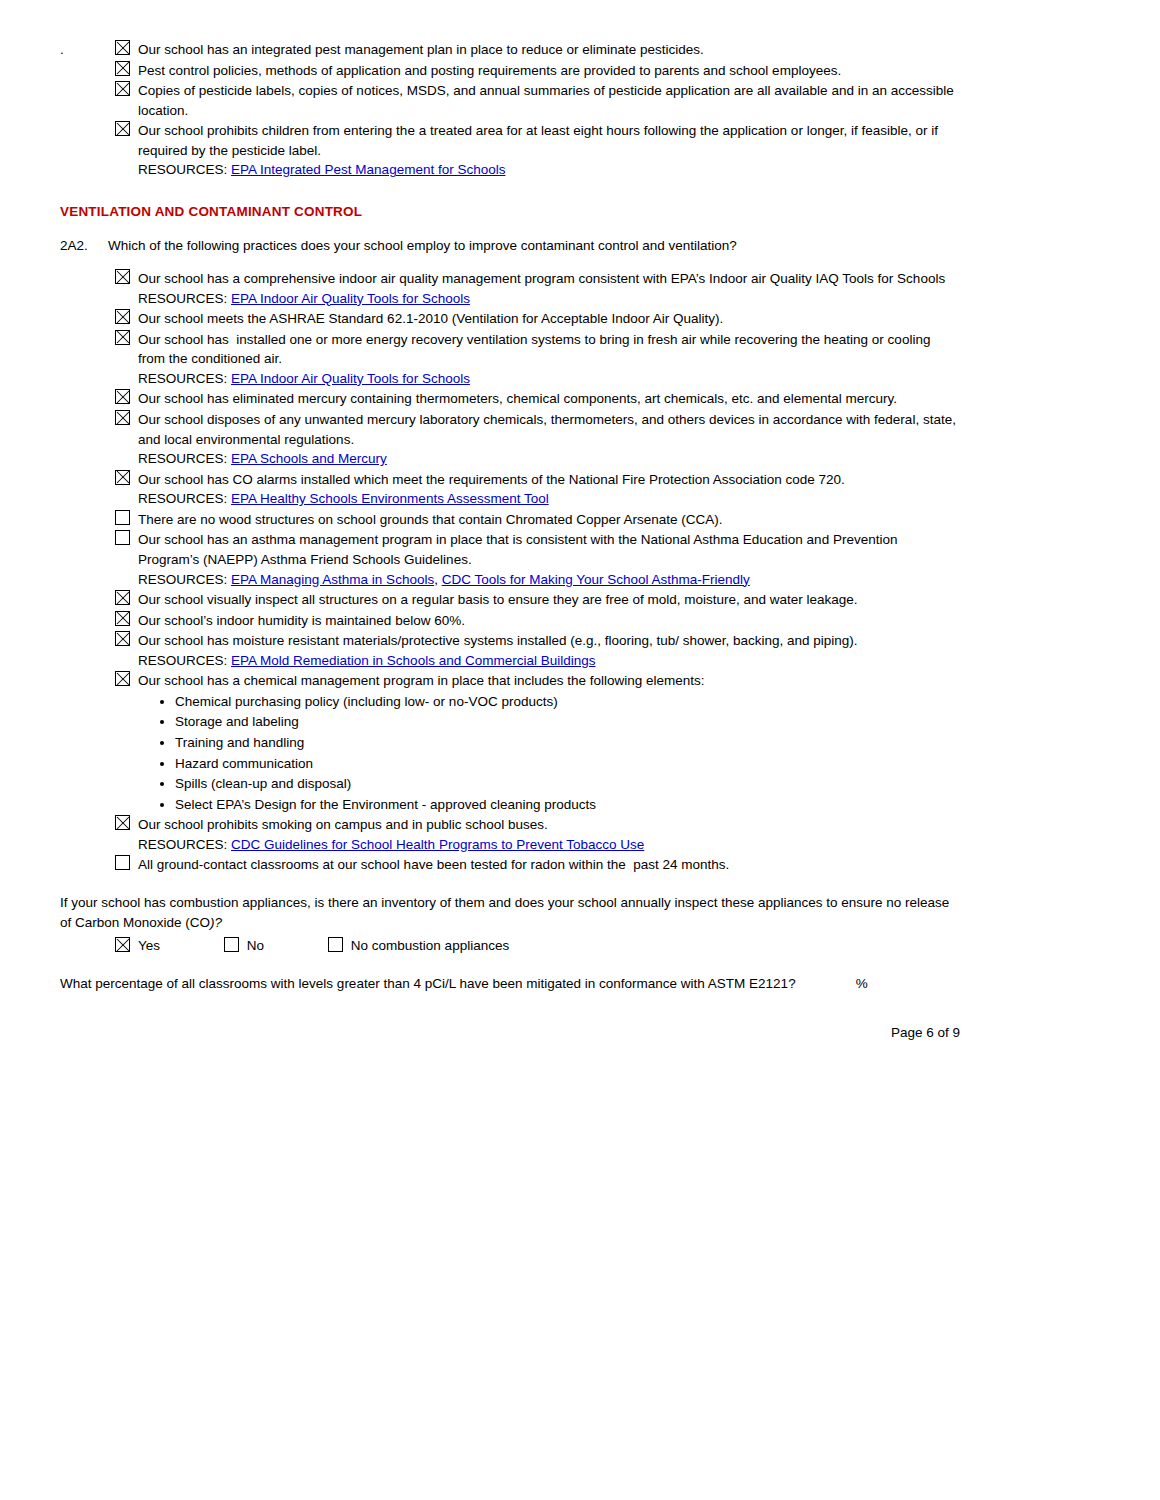.
Our school has an integrated pest management plan in place to reduce or eliminate pesticides.
Pest control policies, methods of application and posting requirements are provided to parents and school employees.
Copies of pesticide labels, copies of notices, MSDS, and annual summaries of pesticide application are all available and in an accessible location.
Our school prohibits children from entering the a treated area for at least eight hours following the application or longer, if feasible, or if required by the pesticide label.
RESOURCES: EPA Integrated Pest Management for Schools
VENTILATION AND CONTAMINANT CONTROL
2A2. Which of the following practices does your school employ to improve contaminant control and ventilation?
Our school has a comprehensive indoor air quality management program consistent with EPA’s Indoor air Quality IAQ Tools for Schools
RESOURCES: EPA Indoor Air Quality Tools for Schools
Our school meets the ASHRAE Standard 62.1-2010 (Ventilation for Acceptable Indoor Air Quality).
Our school has installed one or more energy recovery ventilation systems to bring in fresh air while recovering the heating or cooling from the conditioned air.
RESOURCES: EPA Indoor Air Quality Tools for Schools
Our school has eliminated mercury containing thermometers, chemical components, art chemicals, etc. and elemental mercury.
Our school disposes of any unwanted mercury laboratory chemicals, thermometers, and others devices in accordance with federal, state, and local environmental regulations.
RESOURCES: EPA Schools and Mercury
Our school has CO alarms installed which meet the requirements of the National Fire Protection Association code 720.
RESOURCES: EPA Healthy Schools Environments Assessment Tool
There are no wood structures on school grounds that contain Chromated Copper Arsenate (CCA).
Our school has an asthma management program in place that is consistent with the National Asthma Education and Prevention Program’s (NAEPP) Asthma Friend Schools Guidelines.
RESOURCES: EPA Managing Asthma in Schools, CDC Tools for Making Your School Asthma-Friendly
Our school visually inspect all structures on a regular basis to ensure they are free of mold, moisture, and water leakage.
Our school’s indoor humidity is maintained below 60%.
Our school has moisture resistant materials/protective systems installed (e.g., flooring, tub/ shower, backing, and piping).
RESOURCES: EPA Mold Remediation in Schools and Commercial Buildings
Our school has a chemical management program in place that includes the following elements:
Chemical purchasing policy (including low- or no-VOC products)
Storage and labeling
Training and handling
Hazard communication
Spills (clean-up and disposal)
Select EPA’s Design for the Environment - approved cleaning products
Our school prohibits smoking on campus and in public school buses.
RESOURCES: CDC Guidelines for School Health Programs to Prevent Tobacco Use
All ground-contact classrooms at our school have been tested for radon within the past 24 months.
If your school has combustion appliances, is there an inventory of them and does your school annually inspect these appliances to ensure no release of Carbon Monoxide (CO)?
Yes No No combustion appliances
What percentage of all classrooms with levels greater than 4 pCi/L have been mitigated in conformance with ASTM E2121? %
Page 6 of 9